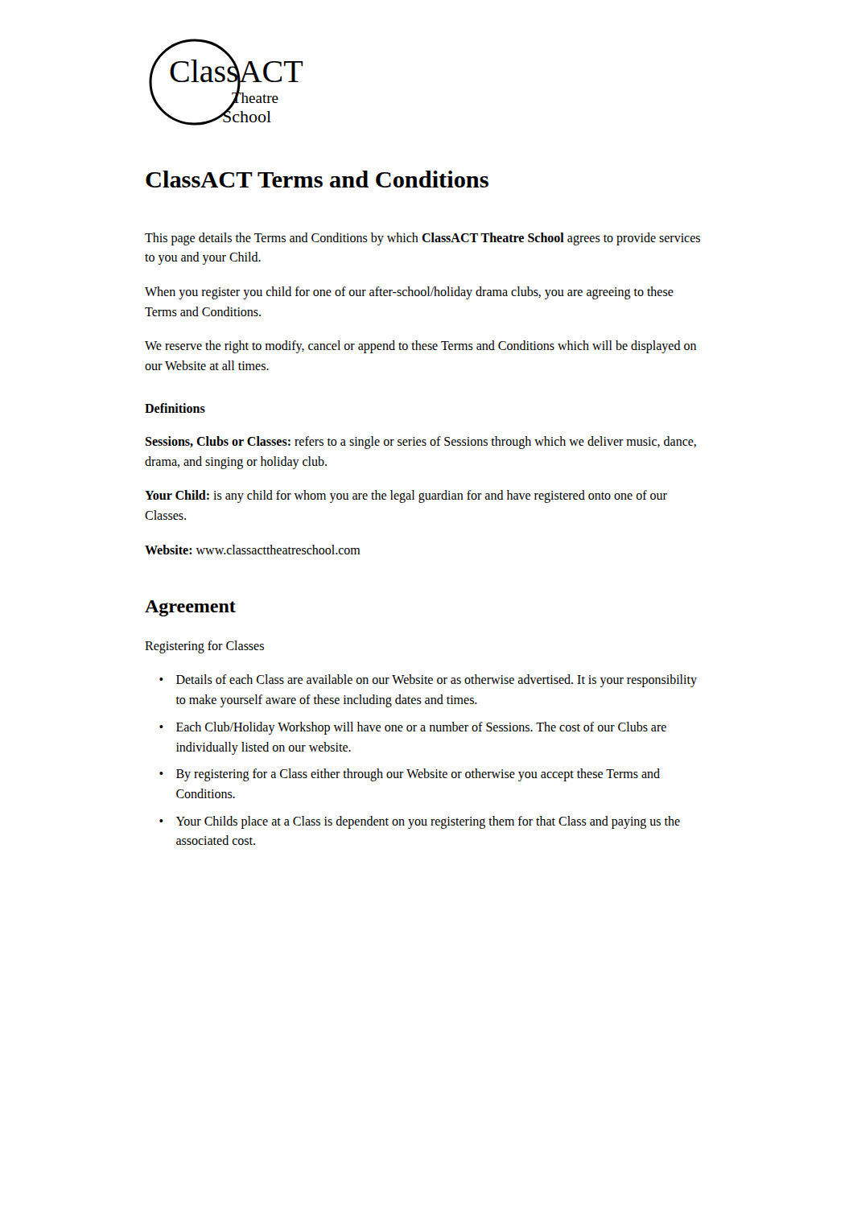ClassACT Theatre School
ClassACT Terms and Conditions
This page details the Terms and Conditions by which ClassACT Theatre School agrees to provide services to you and your Child.
When you register you child for one of our after-school/holiday drama clubs, you are agreeing to these Terms and Conditions.
We reserve the right to modify, cancel or append to these Terms and Conditions which will be displayed on our Website at all times.
Definitions
Sessions, Clubs or Classes: refers to a single or series of Sessions through which we deliver music, dance, drama, and singing or holiday club.
Your Child: is any child for whom you are the legal guardian for and have registered onto one of our Classes.
Website: www.classacttheatreschool.com
Agreement
Registering for Classes
Details of each Class are available on our Website or as otherwise advertised. It is your responsibility to make yourself aware of these including dates and times.
Each Club/Holiday Workshop will have one or a number of Sessions. The cost of our Clubs are individually listed on our website.
By registering for a Class either through our Website or otherwise you accept these Terms and Conditions.
Your Childs place at a Class is dependent on you registering them for that Class and paying us the associated cost.